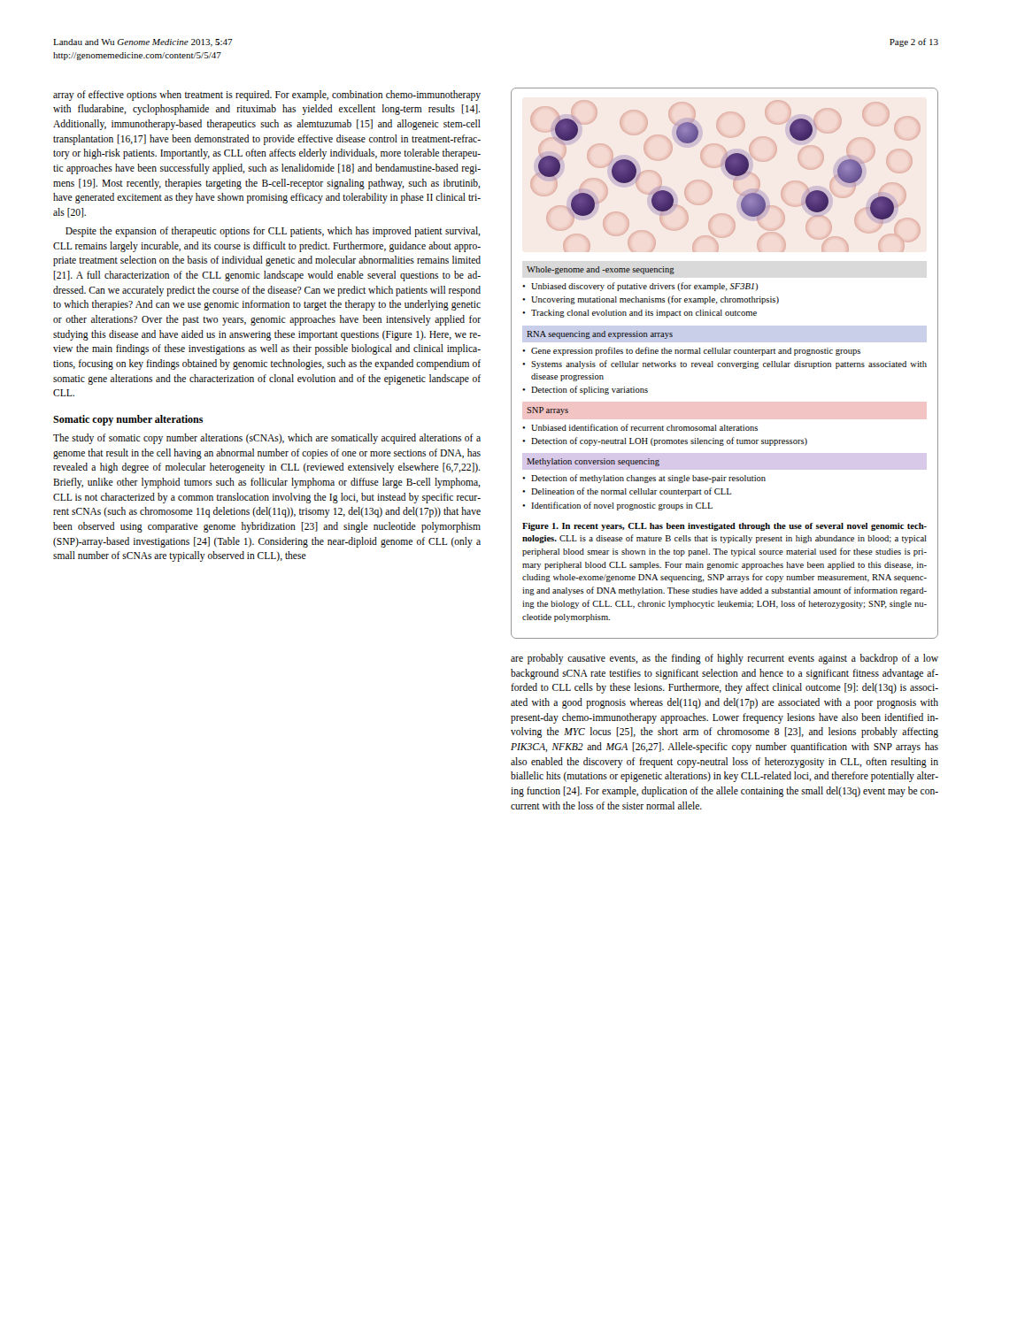Landau and Wu Genome Medicine 2013, 5:47
http://genomemedicine.com/content/5/5/47
Page 2 of 13
array of effective options when treatment is required. For example, combination chemo-immunotherapy with fludarabine, cyclophosphamide and rituximab has yielded excellent long-term results [14]. Additionally, immunotherapy-based therapeutics such as alemtuzumab [15] and allogeneic stem-cell transplantation [16,17] have been demonstrated to provide effective disease control in treatment-refractory or high-risk patients. Importantly, as CLL often affects elderly individuals, more tolerable therapeutic approaches have been successfully applied, such as lenalidomide [18] and bendamustine-based regimens [19]. Most recently, therapies targeting the B-cell-receptor signaling pathway, such as ibrutinib, have generated excitement as they have shown promising efficacy and tolerability in phase II clinical trials [20].
Despite the expansion of therapeutic options for CLL patients, which has improved patient survival, CLL remains largely incurable, and its course is difficult to predict. Furthermore, guidance about appropriate treatment selection on the basis of individual genetic and molecular abnormalities remains limited [21]. A full characterization of the CLL genomic landscape would enable several questions to be addressed. Can we accurately predict the course of the disease? Can we predict which patients will respond to which therapies? And can we use genomic information to target the therapy to the underlying genetic or other alterations? Over the past two years, genomic approaches have been intensively applied for studying this disease and have aided us in answering these important questions (Figure 1). Here, we review the main findings of these investigations as well as their possible biological and clinical implications, focusing on key findings obtained by genomic technologies, such as the expanded compendium of somatic gene alterations and the characterization of clonal evolution and of the epigenetic landscape of CLL.
Somatic copy number alterations
The study of somatic copy number alterations (sCNAs), which are somatically acquired alterations of a genome that result in the cell having an abnormal number of copies of one or more sections of DNA, has revealed a high degree of molecular heterogeneity in CLL (reviewed extensively elsewhere [6,7,22]). Briefly, unlike other lymphoid tumors such as follicular lymphoma or diffuse large B-cell lymphoma, CLL is not characterized by a common translocation involving the Ig loci, but instead by specific recurrent sCNAs (such as chromosome 11q deletions (del(11q)), trisomy 12, del(13q) and del(17p)) that have been observed using comparative genome hybridization [23] and single nucleotide polymorphism (SNP)-array-based investigations [24] (Table 1). Considering the near-diploid genome of CLL (only a small number of sCNAs are typically observed in CLL), these
Whole-genome and -exome sequencing
Unbiased discovery of putative drivers (for example, SF3B1)
Uncovering mutational mechanisms (for example, chromothripsis)
Tracking clonal evolution and its impact on clinical outcome
RNA sequencing and expression arrays
Gene expression profiles to define the normal cellular counterpart and prognostic groups
Systems analysis of cellular networks to reveal converging cellular disruption patterns associated with disease progression
Detection of splicing variations
SNP arrays
Unbiased identification of recurrent chromosomal alterations
Detection of copy-neutral LOH (promotes silencing of tumor suppressors)
Methylation conversion sequencing
Detection of methylation changes at single base-pair resolution
Delineation of the normal cellular counterpart of CLL
Identification of novel prognostic groups in CLL
Figure 1. In recent years, CLL has been investigated through the use of several novel genomic technologies. CLL is a disease of mature B cells that is typically present in high abundance in blood; a typical peripheral blood smear is shown in the top panel. The typical source material used for these studies is primary peripheral blood CLL samples. Four main genomic approaches have been applied to this disease, including whole-exome/genome DNA sequencing, SNP arrays for copy number measurement, RNA sequencing and analyses of DNA methylation. These studies have added a substantial amount of information regarding the biology of CLL. CLL, chronic lymphocytic leukemia; LOH, loss of heterozygosity; SNP, single nucleotide polymorphism.
are probably causative events, as the finding of highly recurrent events against a backdrop of a low background sCNA rate testifies to significant selection and hence to a significant fitness advantage afforded to CLL cells by these lesions. Furthermore, they affect clinical outcome [9]: del(13q) is associated with a good prognosis whereas del(11q) and del(17p) are associated with a poor prognosis with present-day chemo-immunotherapy approaches. Lower frequency lesions have also been identified involving the MYC locus [25], the short arm of chromosome 8 [23], and lesions probably affecting PIK3CA, NFKB2 and MGA [26,27]. Allele-specific copy number quantification with SNP arrays has also enabled the discovery of frequent copy-neutral loss of heterozygosity in CLL, often resulting in biallelic hits (mutations or epigenetic alterations) in key CLL-related loci, and therefore potentially altering function [24]. For example, duplication of the allele containing the small del(13q) event may be concurrent with the loss of the sister normal allele.